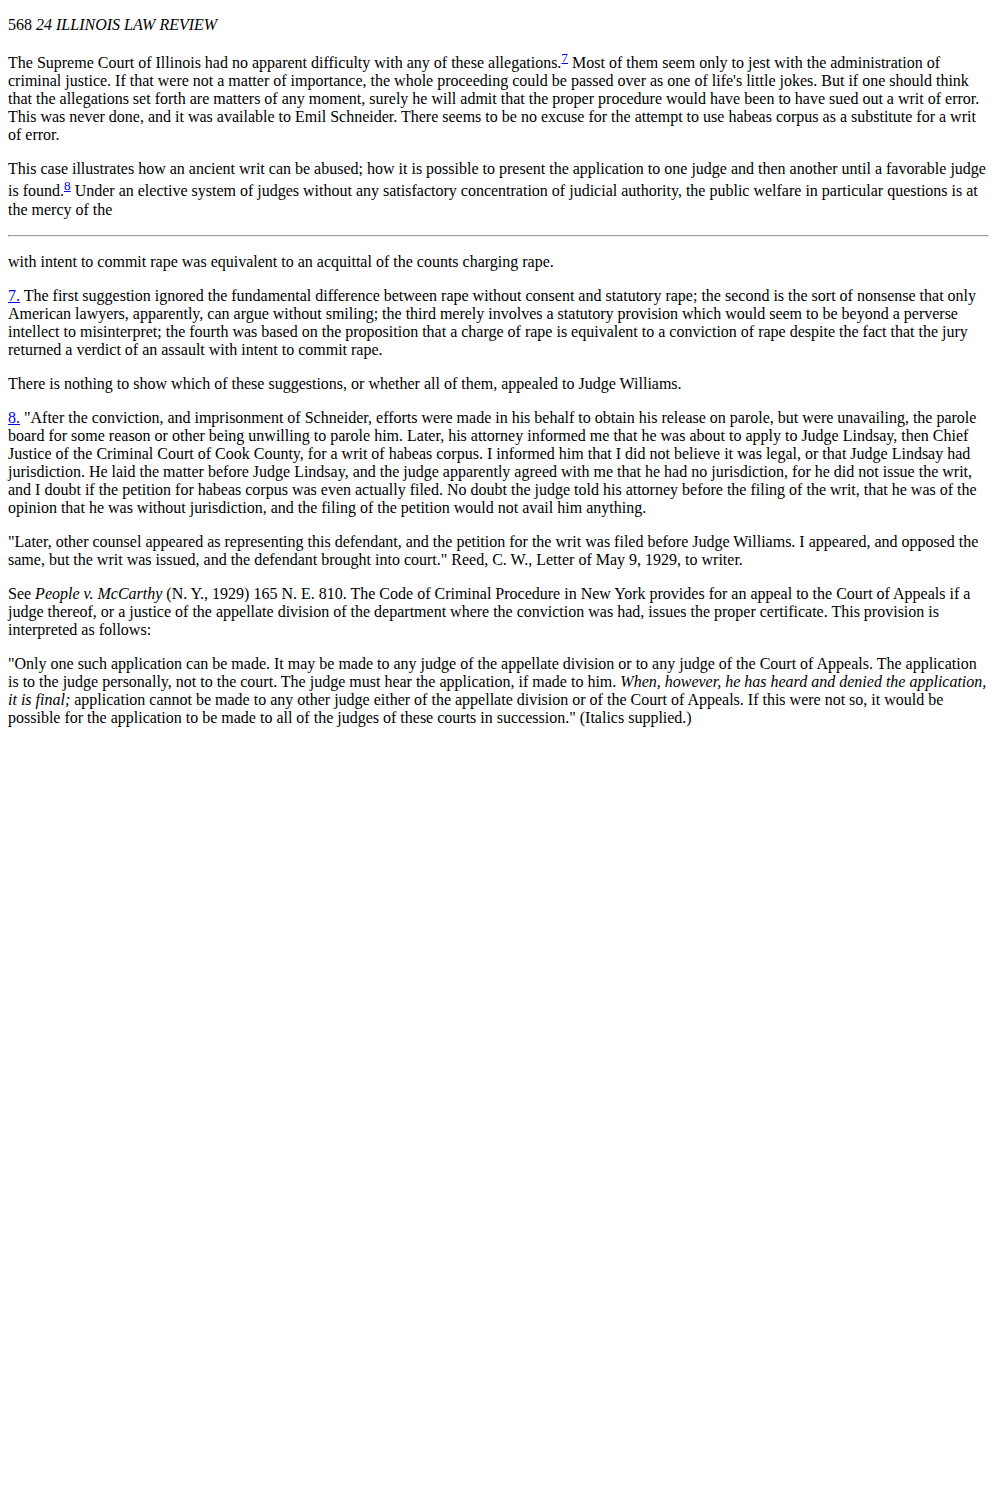568 24 ILLINOIS LAW REVIEW
The Supreme Court of Illinois had no apparent difficulty with any of these allegations.7 Most of them seem only to jest with the administration of criminal justice. If that were not a matter of importance, the whole proceeding could be passed over as one of life's little jokes. But if one should think that the allegations set forth are matters of any moment, surely he will admit that the proper procedure would have been to have sued out a writ of error. This was never done, and it was available to Emil Schneider. There seems to be no excuse for the attempt to use habeas corpus as a substitute for a writ of error.
This case illustrates how an ancient writ can be abused; how it is possible to present the application to one judge and then another until a favorable judge is found.8 Under an elective system of judges without any satisfactory concentration of judicial authority, the public welfare in particular questions is at the mercy of the
with intent to commit rape was equivalent to an acquittal of the counts charging rape.
7. The first suggestion ignored the fundamental difference between rape without consent and statutory rape; the second is the sort of nonsense that only American lawyers, apparently, can argue without smiling; the third merely involves a statutory provision which would seem to be beyond a perverse intellect to misinterpret; the fourth was based on the proposition that a charge of rape is equivalent to a conviction of rape despite the fact that the jury returned a verdict of an assault with intent to commit rape.
There is nothing to show which of these suggestions, or whether all of them, appealed to Judge Williams.
8. "After the conviction, and imprisonment of Schneider, efforts were made in his behalf to obtain his release on parole, but were unavailing, the parole board for some reason or other being unwilling to parole him. Later, his attorney informed me that he was about to apply to Judge Lindsay, then Chief Justice of the Criminal Court of Cook County, for a writ of habeas corpus. I informed him that I did not believe it was legal, or that Judge Lindsay had jurisdiction. He laid the matter before Judge Lindsay, and the judge apparently agreed with me that he had no jurisdiction, for he did not issue the writ, and I doubt if the petition for habeas corpus was even actually filed. No doubt the judge told his attorney before the filing of the writ, that he was of the opinion that he was without jurisdiction, and the filing of the petition would not avail him anything.
"Later, other counsel appeared as representing this defendant, and the petition for the writ was filed before Judge Williams. I appeared, and opposed the same, but the writ was issued, and the defendant brought into court." Reed, C. W., Letter of May 9, 1929, to writer.
See People v. McCarthy (N. Y., 1929) 165 N. E. 810. The Code of Criminal Procedure in New York provides for an appeal to the Court of Appeals if a judge thereof, or a justice of the appellate division of the department where the conviction was had, issues the proper certificate. This provision is interpreted as follows:
"Only one such application can be made. It may be made to any judge of the appellate division or to any judge of the Court of Appeals. The application is to the judge personally, not to the court. The judge must hear the application, if made to him. When, however, he has heard and denied the application, it is final; application cannot be made to any other judge either of the appellate division or of the Court of Appeals. If this were not so, it would be possible for the application to be made to all of the judges of these courts in succession." (Italics supplied.)